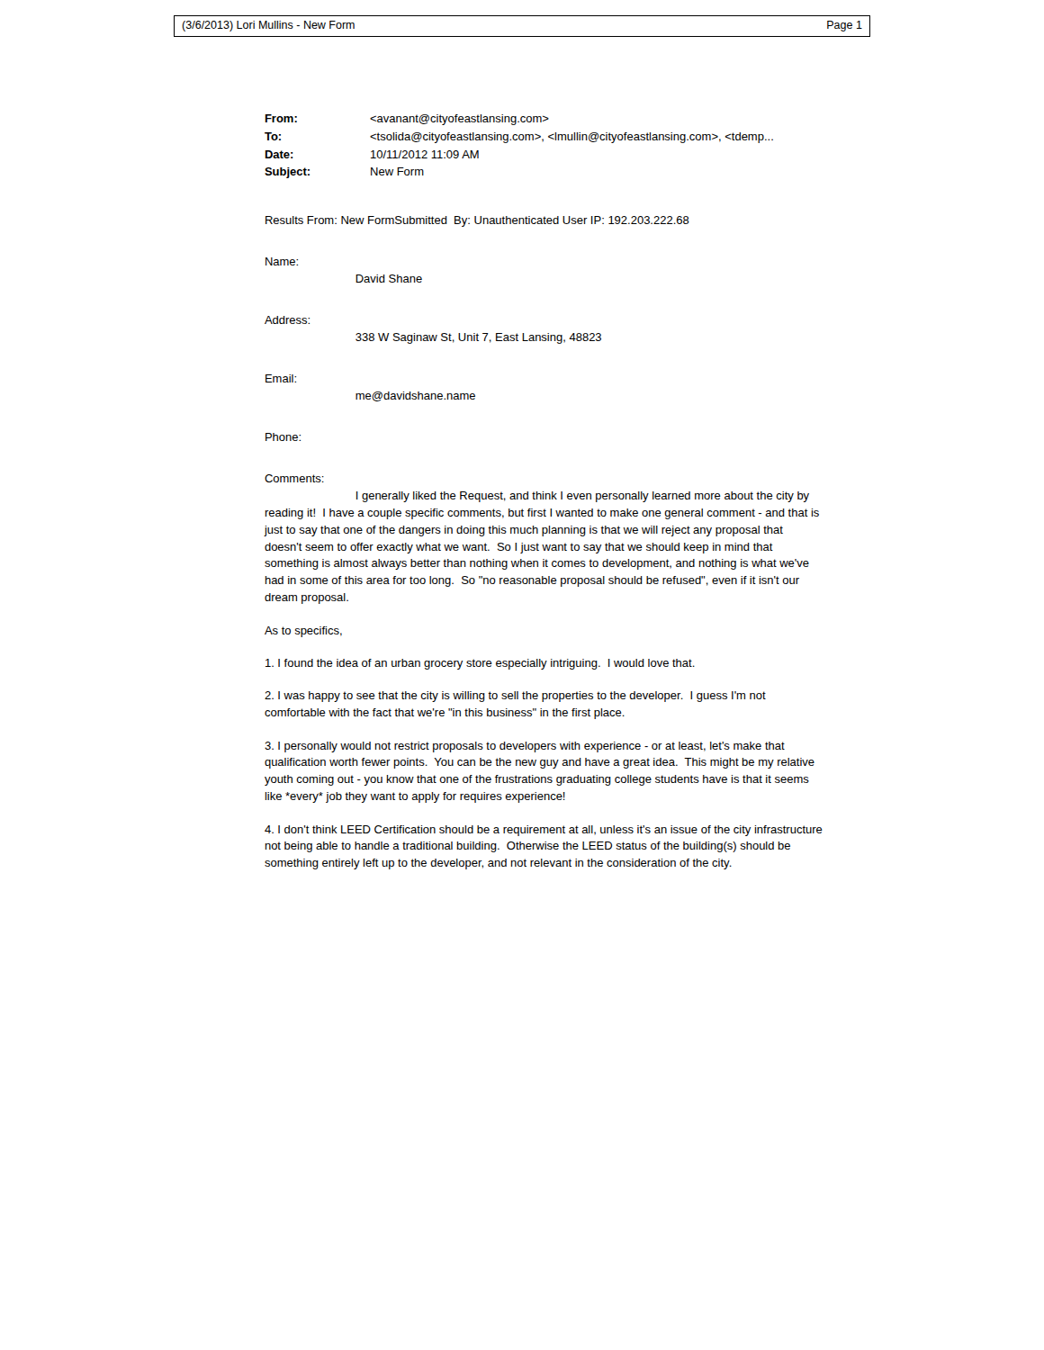(3/6/2013) Lori Mullins - New Form Page 1
| From: | <avanant@cityofeastlansing.com> |
| To: | <tsolida@cityofeastlansing.com>, <lmullin@cityofeastlansing.com>, <tdemp... |
| Date: | 10/11/2012 11:09 AM |
| Subject: | New Form |
Results From: New FormSubmitted By: Unauthenticated User IP: 192.203.222.68
Name:
David Shane
Address:
338 W Saginaw St, Unit 7, East Lansing, 48823
Email:
me@davidshane.name
Phone:
Comments:
I generally liked the Request, and think I even personally learned more about the city by
reading it! I have a couple specific comments, but first I wanted to make one general comment - and that is just to say that one of the dangers in doing this much planning is that we will reject any proposal that doesn't seem to offer exactly what we want. So I just want to say that we should keep in mind that something is almost always better than nothing when it comes to development, and nothing is what we've had in some of this area for too long. So "no reasonable proposal should be refused", even if it isn't our dream proposal.
As to specifics,
1. I found the idea of an urban grocery store especially intriguing. I would love that.
2. I was happy to see that the city is willing to sell the properties to the developer. I guess I'm not comfortable with the fact that we're "in this business" in the first place.
3. I personally would not restrict proposals to developers with experience - or at least, let's make that qualification worth fewer points. You can be the new guy and have a great idea. This might be my relative youth coming out - you know that one of the frustrations graduating college students have is that it seems like *every* job they want to apply for requires experience!
4. I don't think LEED Certification should be a requirement at all, unless it's an issue of the city infrastructure not being able to handle a traditional building. Otherwise the LEED status of the building(s) should be something entirely left up to the developer, and not relevant in the consideration of the city.